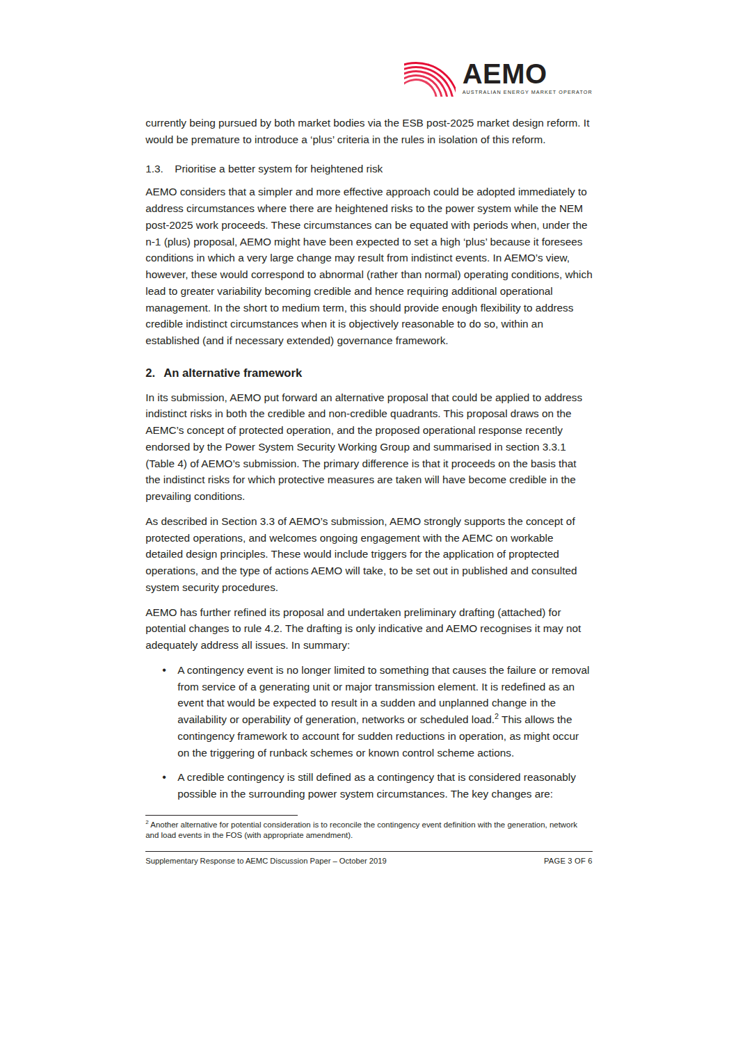AEMO
AUSTRALIAN ENERGY MARKET OPERATOR
currently being pursued by both market bodies via the ESB post-2025 market design reform. It would be premature to introduce a ‘plus’ criteria in the rules in isolation of this reform.
1.3. Prioritise a better system for heightened risk
AEMO considers that a simpler and more effective approach could be adopted immediately to address circumstances where there are heightened risks to the power system while the NEM post-2025 work proceeds. These circumstances can be equated with periods when, under the n-1 (plus) proposal, AEMO might have been expected to set a high ‘plus’ because it foresees conditions in which a very large change may result from indistinct events. In AEMO’s view, however, these would correspond to abnormal (rather than normal) operating conditions, which lead to greater variability becoming credible and hence requiring additional operational management. In the short to medium term, this should provide enough flexibility to address credible indistinct circumstances when it is objectively reasonable to do so, within an established (and if necessary extended) governance framework.
2. An alternative framework
In its submission, AEMO put forward an alternative proposal that could be applied to address indistinct risks in both the credible and non-credible quadrants. This proposal draws on the AEMC’s concept of protected operation, and the proposed operational response recently endorsed by the Power System Security Working Group and summarised in section 3.3.1 (Table 4) of AEMO’s submission. The primary difference is that it proceeds on the basis that the indistinct risks for which protective measures are taken will have become credible in the prevailing conditions.
As described in Section 3.3 of AEMO’s submission, AEMO strongly supports the concept of protected operations, and welcomes ongoing engagement with the AEMC on workable detailed design principles. These would include triggers for the application of proptected operations, and the type of actions AEMO will take, to be set out in published and consulted system security procedures.
AEMO has further refined its proposal and undertaken preliminary drafting (attached) for potential changes to rule 4.2. The drafting is only indicative and AEMO recognises it may not adequately address all issues. In summary:
A contingency event is no longer limited to something that causes the failure or removal from service of a generating unit or major transmission element. It is redefined as an event that would be expected to result in a sudden and unplanned change in the availability or operability of generation, networks or scheduled load.2 This allows the contingency framework to account for sudden reductions in operation, as might occur on the triggering of runback schemes or known control scheme actions.
A credible contingency is still defined as a contingency that is considered reasonably possible in the surrounding power system circumstances. The key changes are:
2 Another alternative for potential consideration is to reconcile the contingency event definition with the generation, network and load events in the FOS (with appropriate amendment).
Supplementary Response to AEMC Discussion Paper – October 2019
PAGE 3 OF 6